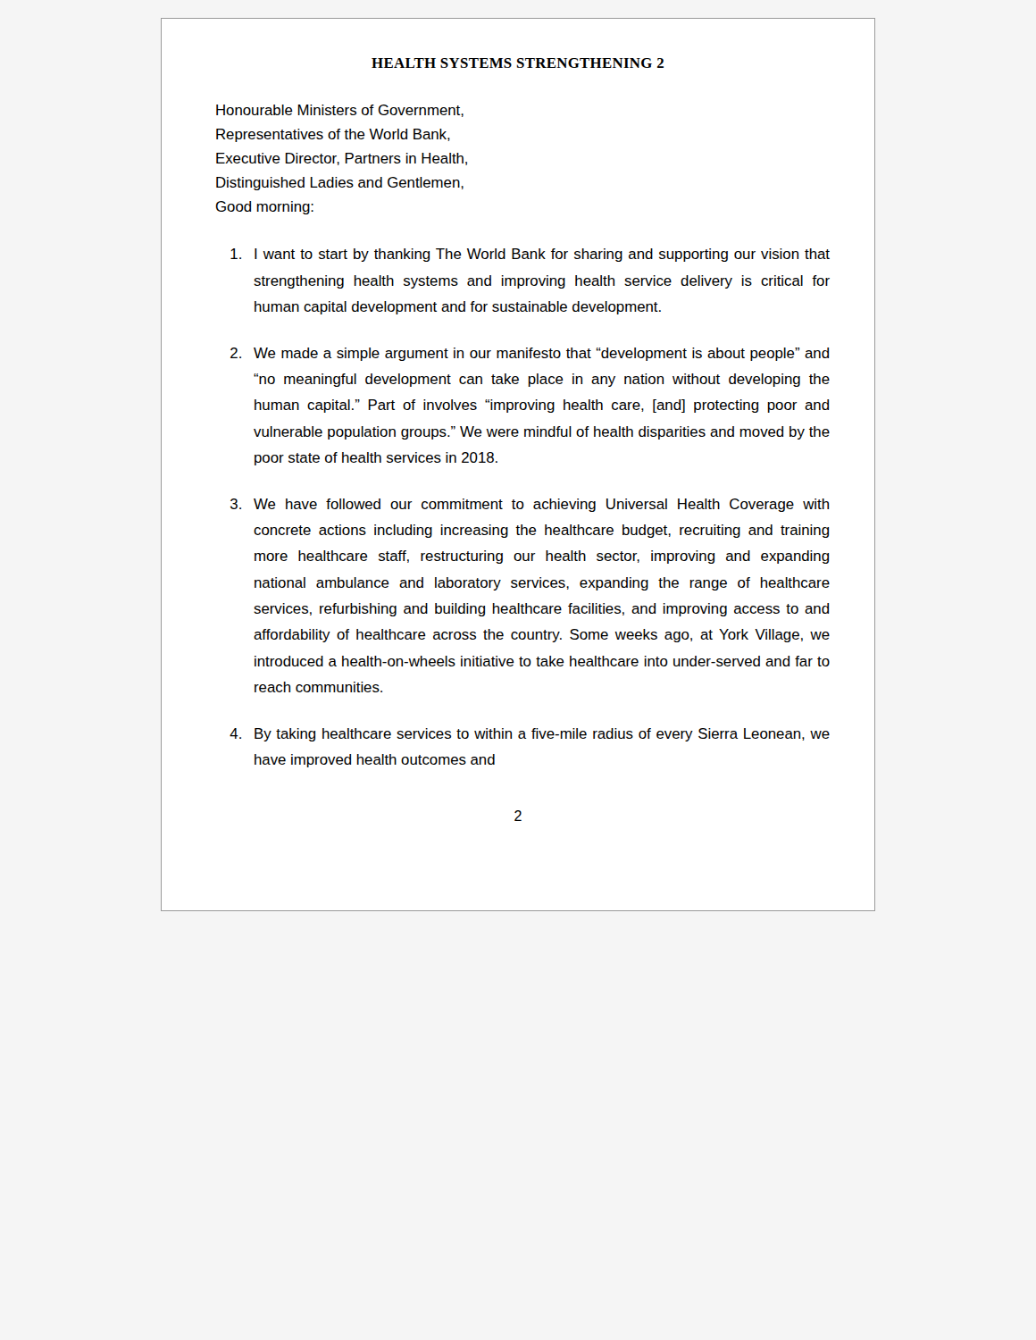HEALTH SYSTEMS STRENGTHENING 2
Honourable Ministers of Government,
Representatives of the World Bank,
Executive Director, Partners in Health,
Distinguished Ladies and Gentlemen,
Good morning:
I want to start by thanking The World Bank for sharing and supporting our vision that strengthening health systems and improving health service delivery is critical for human capital development and for sustainable development.
We made a simple argument in our manifesto that “development is about people” and “no meaningful development can take place in any nation without developing the human capital.” Part of involves “improving health care, [and] protecting poor and vulnerable population groups.” We were mindful of health disparities and moved by the poor state of health services in 2018.
We have followed our commitment to achieving Universal Health Coverage with concrete actions including increasing the healthcare budget, recruiting and training more healthcare staff, restructuring our health sector, improving and expanding national ambulance and laboratory services, expanding the range of healthcare services, refurbishing and building healthcare facilities, and improving access to and affordability of healthcare across the country. Some weeks ago, at York Village, we introduced a health-on-wheels initiative to take healthcare into under-served and far to reach communities.
By taking healthcare services to within a five-mile radius of every Sierra Leonean, we have improved health outcomes and
2